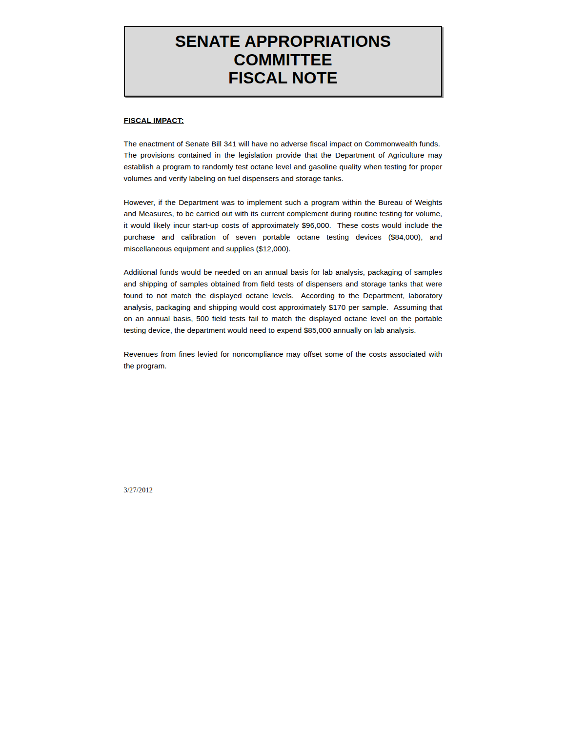SENATE APPROPRIATIONS COMMITTEE
FISCAL NOTE
FISCAL IMPACT:
The enactment of Senate Bill 341 will have no adverse fiscal impact on Commonwealth funds. The provisions contained in the legislation provide that the Department of Agriculture may establish a program to randomly test octane level and gasoline quality when testing for proper volumes and verify labeling on fuel dispensers and storage tanks.
However, if the Department was to implement such a program within the Bureau of Weights and Measures, to be carried out with its current complement during routine testing for volume, it would likely incur start-up costs of approximately $96,000. These costs would include the purchase and calibration of seven portable octane testing devices ($84,000), and miscellaneous equipment and supplies ($12,000).
Additional funds would be needed on an annual basis for lab analysis, packaging of samples and shipping of samples obtained from field tests of dispensers and storage tanks that were found to not match the displayed octane levels. According to the Department, laboratory analysis, packaging and shipping would cost approximately $170 per sample. Assuming that on an annual basis, 500 field tests fail to match the displayed octane level on the portable testing device, the department would need to expend $85,000 annually on lab analysis.
Revenues from fines levied for noncompliance may offset some of the costs associated with the program.
3/27/2012